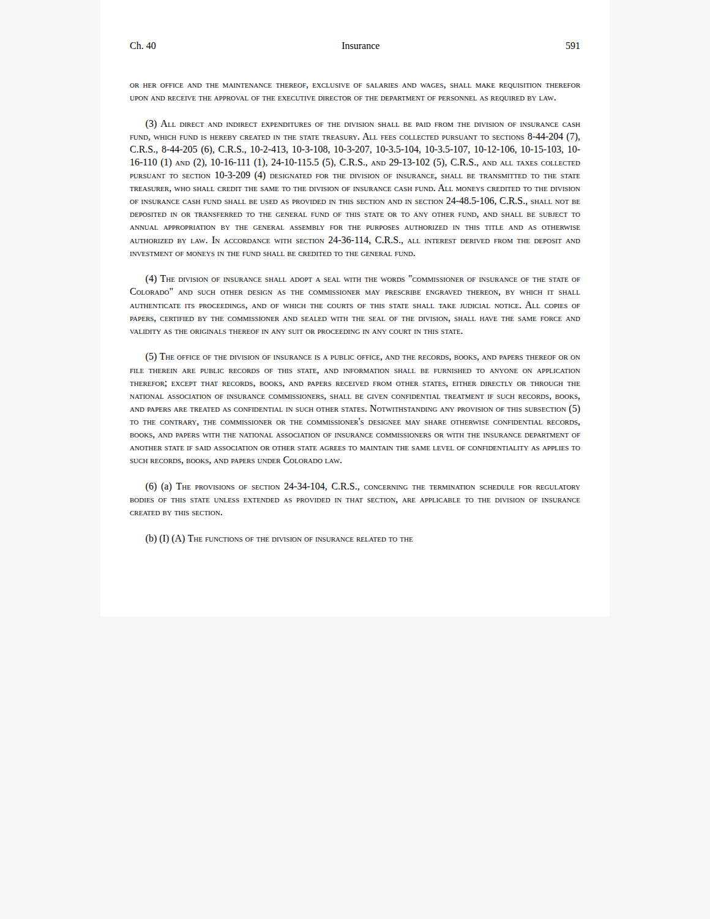Ch. 40 Insurance 591
or her office and the maintenance thereof, exclusive of salaries and wages, shall make requisition therefor upon and receive the approval of the executive director of the department of personnel as required by law.
(3) All direct and indirect expenditures of the division shall be paid from the division of insurance cash fund, which fund is hereby created in the state treasury. All fees collected pursuant to sections 8-44-204 (7), C.R.S., 8-44-205 (6), C.R.S., 10-2-413, 10-3-108, 10-3-207, 10-3.5-104, 10-3.5-107, 10-12-106, 10-15-103, 10-16-110 (1) and (2), 10-16-111 (1), 24-10-115.5 (5), C.R.S., and 29-13-102 (5), C.R.S., and all taxes collected pursuant to section 10-3-209 (4) designated for the division of insurance, shall be transmitted to the state treasurer, who shall credit the same to the division of insurance cash fund. All moneys credited to the division of insurance cash fund shall be used as provided in this section and in section 24-48.5-106, C.R.S., shall not be deposited in or transferred to the general fund of this state or to any other fund, and shall be subject to annual appropriation by the general assembly for the purposes authorized in this title and as otherwise authorized by law. In accordance with section 24-36-114, C.R.S., all interest derived from the deposit and investment of moneys in the fund shall be credited to the general fund.
(4) The division of insurance shall adopt a seal with the words "commissioner of insurance of the state of Colorado" and such other design as the commissioner may prescribe engraved thereon, by which it shall authenticate its proceedings, and of which the courts of this state shall take judicial notice. All copies of papers, certified by the commissioner and sealed with the seal of the division, shall have the same force and validity as the originals thereof in any suit or proceeding in any court in this state.
(5) The office of the division of insurance is a public office, and the records, books, and papers thereof or on file therein are public records of this state, and information shall be furnished to anyone on application therefor; except that records, books, and papers received from other states, either directly or through the national association of insurance commissioners, shall be given confidential treatment if such records, books, and papers are treated as confidential in such other states. Notwithstanding any provision of this subsection (5) to the contrary, the commissioner or the commissioner's designee may share otherwise confidential records, books, and papers with the national association of insurance commissioners or with the insurance department of another state if said association or other state agrees to maintain the same level of confidentiality as applies to such records, books, and papers under Colorado law.
(6) (a) The provisions of section 24-34-104, C.R.S., concerning the termination schedule for regulatory bodies of this state unless extended as provided in that section, are applicable to the division of insurance created by this section.
(b) (I) (A) The functions of the division of insurance related to the